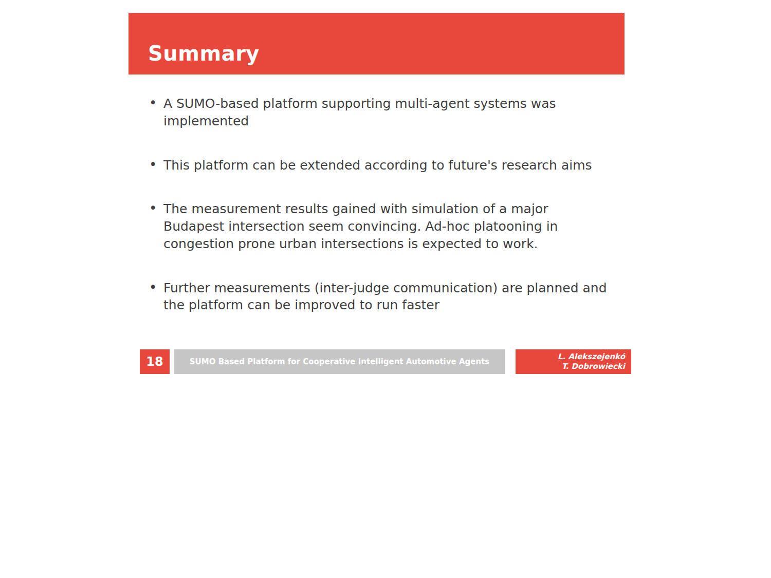Summary
A SUMO-based platform supporting multi-agent systems was implemented
This platform can be extended according to future's research aims
The measurement results gained with simulation of a major Budapest intersection seem convincing. Ad-hoc platooning in congestion prone urban intersections is expected to work.
Further measurements (inter-judge communication) are planned and the platform can be improved to run faster
18
SUMO Based Platform for Cooperative Intelligent Automotive Agents
L. Alekszejenkó T. Dobrowiecki